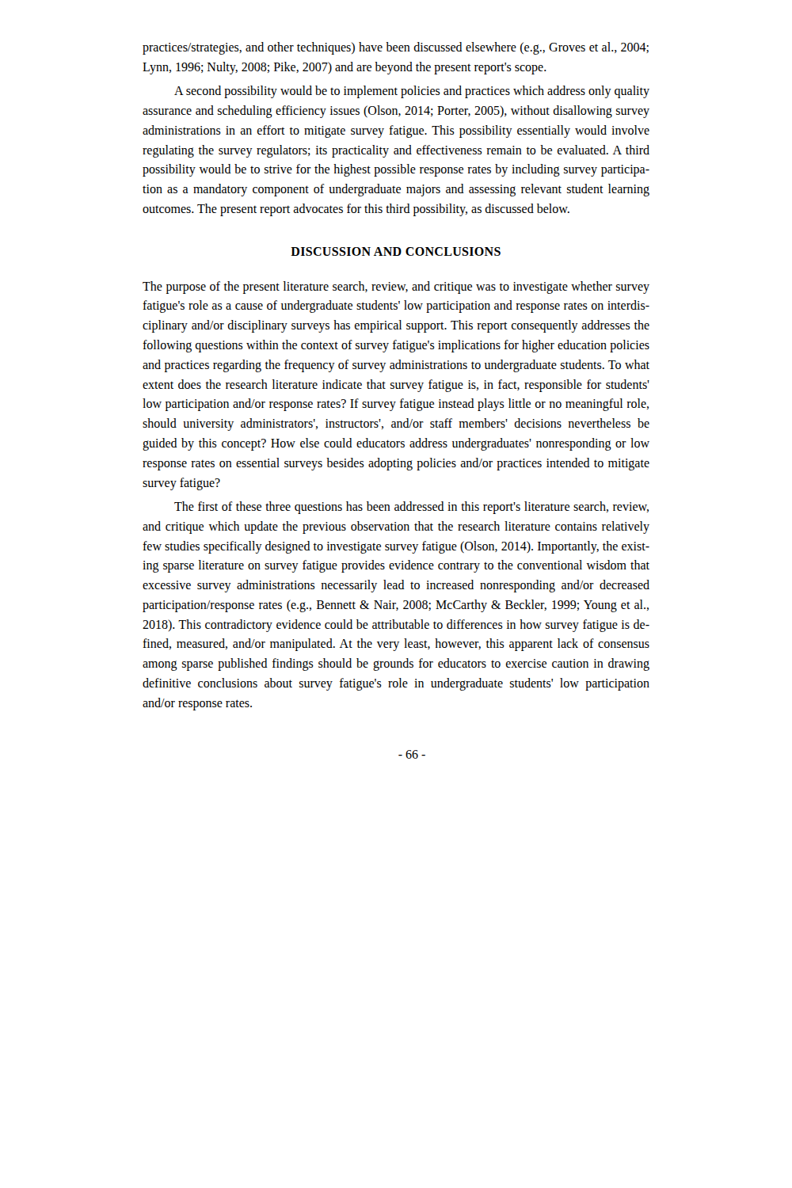practices/strategies, and other techniques) have been discussed elsewhere (e.g., Groves et al., 2004; Lynn, 1996; Nulty, 2008; Pike, 2007) and are beyond the present report's scope.
A second possibility would be to implement policies and practices which address only quality assurance and scheduling efficiency issues (Olson, 2014; Porter, 2005), without disallowing survey administrations in an effort to mitigate survey fatigue. This possibility essentially would involve regulating the survey regulators; its practicality and effectiveness remain to be evaluated. A third possibility would be to strive for the highest possible response rates by including survey participation as a mandatory component of undergraduate majors and assessing relevant student learning outcomes. The present report advocates for this third possibility, as discussed below.
Discussion and Conclusions
The purpose of the present literature search, review, and critique was to investigate whether survey fatigue's role as a cause of undergraduate students' low participation and response rates on interdisciplinary and/or disciplinary surveys has empirical support. This report consequently addresses the following questions within the context of survey fatigue's implications for higher education policies and practices regarding the frequency of survey administrations to undergraduate students. To what extent does the research literature indicate that survey fatigue is, in fact, responsible for students' low participation and/or response rates? If survey fatigue instead plays little or no meaningful role, should university administrators', instructors', and/or staff members' decisions nevertheless be guided by this concept? How else could educators address undergraduates' nonresponding or low response rates on essential surveys besides adopting policies and/or practices intended to mitigate survey fatigue?
The first of these three questions has been addressed in this report's literature search, review, and critique which update the previous observation that the research literature contains relatively few studies specifically designed to investigate survey fatigue (Olson, 2014). Importantly, the existing sparse literature on survey fatigue provides evidence contrary to the conventional wisdom that excessive survey administrations necessarily lead to increased nonresponding and/or decreased participation/response rates (e.g., Bennett & Nair, 2008; McCarthy & Beckler, 1999; Young et al., 2018). This contradictory evidence could be attributable to differences in how survey fatigue is defined, measured, and/or manipulated. At the very least, however, this apparent lack of consensus among sparse published findings should be grounds for educators to exercise caution in drawing definitive conclusions about survey fatigue's role in undergraduate students' low participation and/or response rates.
- 66 -